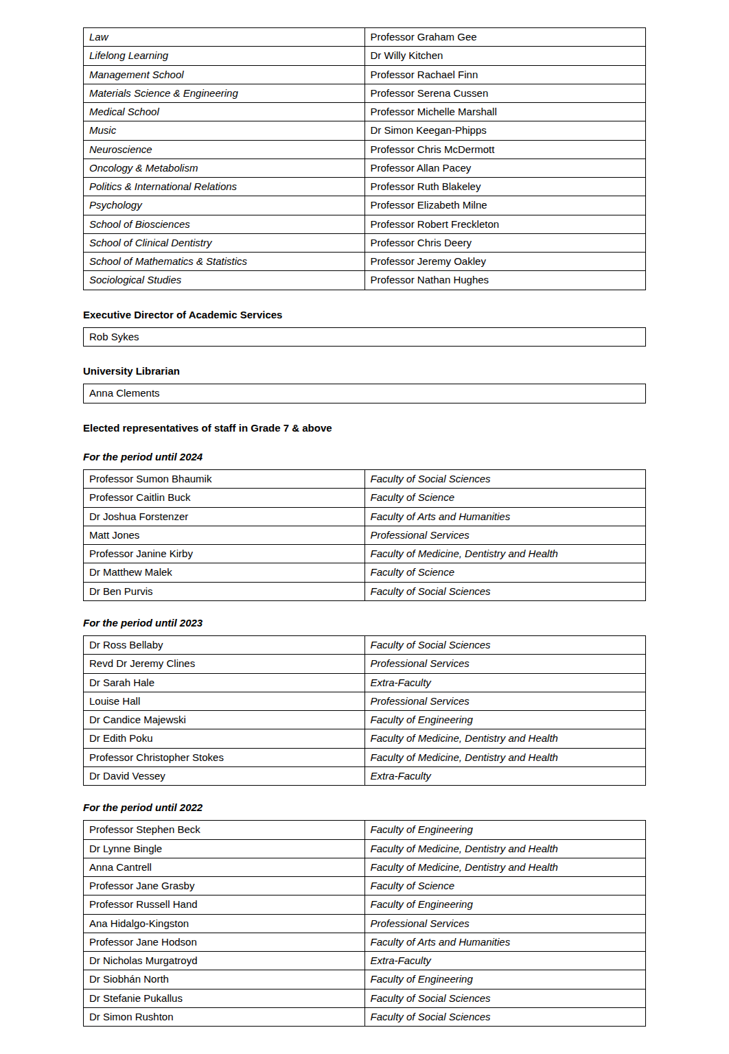| Law | Professor Graham Gee |
| Lifelong Learning | Dr Willy Kitchen |
| Management School | Professor Rachael Finn |
| Materials Science & Engineering | Professor Serena Cussen |
| Medical School | Professor Michelle Marshall |
| Music | Dr Simon Keegan-Phipps |
| Neuroscience | Professor Chris McDermott |
| Oncology & Metabolism | Professor Allan Pacey |
| Politics & International Relations | Professor Ruth Blakeley |
| Psychology | Professor Elizabeth Milne |
| School of Biosciences | Professor Robert Freckleton |
| School of Clinical Dentistry | Professor Chris Deery |
| School of Mathematics & Statistics | Professor Jeremy Oakley |
| Sociological Studies | Professor Nathan Hughes |
Executive Director of Academic Services
| Rob Sykes |
University Librarian
| Anna Clements |
Elected representatives of staff in Grade 7 & above
For the period until 2024
| Professor Sumon Bhaumik | Faculty of Social Sciences |
| Professor Caitlin Buck | Faculty of Science |
| Dr Joshua Forstenzer | Faculty of Arts and Humanities |
| Matt Jones | Professional Services |
| Professor Janine Kirby | Faculty of Medicine, Dentistry and Health |
| Dr Matthew Malek | Faculty of Science |
| Dr Ben Purvis | Faculty of Social Sciences |
For the period until 2023
| Dr Ross Bellaby | Faculty of Social Sciences |
| Revd Dr Jeremy Clines | Professional Services |
| Dr Sarah Hale | Extra-Faculty |
| Louise Hall | Professional Services |
| Dr Candice Majewski | Faculty of Engineering |
| Dr Edith Poku | Faculty of Medicine, Dentistry and Health |
| Professor Christopher Stokes | Faculty of Medicine, Dentistry and Health |
| Dr David Vessey | Extra-Faculty |
For the period until 2022
| Professor Stephen Beck | Faculty of Engineering |
| Dr Lynne Bingle | Faculty of Medicine, Dentistry and Health |
| Anna Cantrell | Faculty of Medicine, Dentistry and Health |
| Professor Jane Grasby | Faculty of Science |
| Professor Russell Hand | Faculty of Engineering |
| Ana Hidalgo-Kingston | Professional Services |
| Professor Jane Hodson | Faculty of Arts and Humanities |
| Dr Nicholas Murgatroyd | Extra-Faculty |
| Dr Siobhán North | Faculty of Engineering |
| Dr Stefanie Pukallus | Faculty of Social Sciences |
| Dr Simon Rushton | Faculty of Social Sciences |